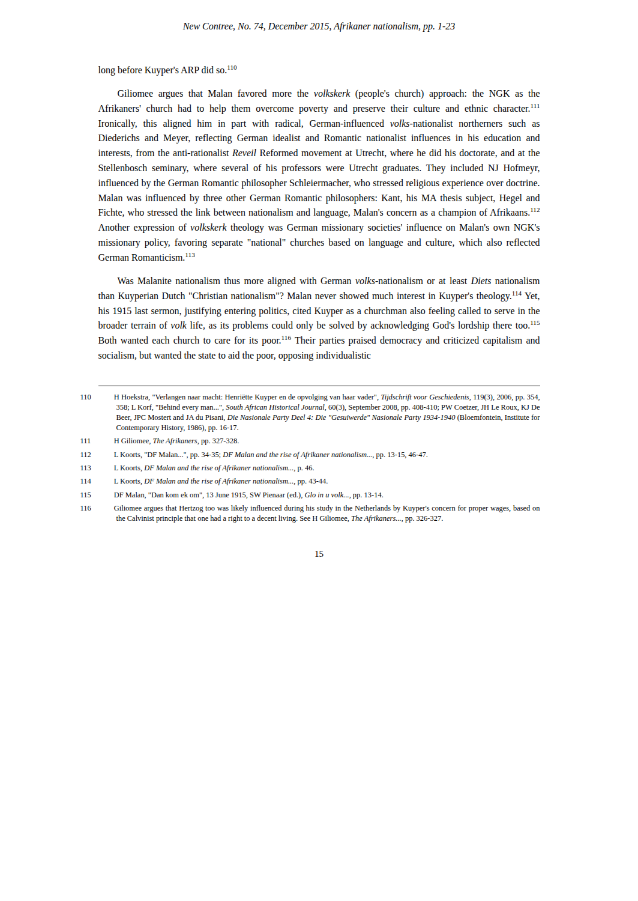New Contree, No. 74, December 2015, Afrikaner nationalism, pp. 1-23
long before Kuyper's ARP did so.110
Giliomee argues that Malan favored more the volkskerk (people's church) approach: the NGK as the Afrikaners' church had to help them overcome poverty and preserve their culture and ethnic character.111 Ironically, this aligned him in part with radical, German-influenced volks-nationalist northerners such as Diederichs and Meyer, reflecting German idealist and Romantic nationalist influences in his education and interests, from the anti-rationalist Reveil Reformed movement at Utrecht, where he did his doctorate, and at the Stellenbosch seminary, where several of his professors were Utrecht graduates. They included NJ Hofmeyr, influenced by the German Romantic philosopher Schleiermacher, who stressed religious experience over doctrine. Malan was influenced by three other German Romantic philosophers: Kant, his MA thesis subject, Hegel and Fichte, who stressed the link between nationalism and language, Malan's concern as a champion of Afrikaans.112 Another expression of volkskerk theology was German missionary societies' influence on Malan's own NGK's missionary policy, favoring separate "national" churches based on language and culture, which also reflected German Romanticism.113
Was Malanite nationalism thus more aligned with German volks-nationalism or at least Diets nationalism than Kuyperian Dutch "Christian nationalism"? Malan never showed much interest in Kuyper's theology.114 Yet, his 1915 last sermon, justifying entering politics, cited Kuyper as a churchman also feeling called to serve in the broader terrain of volk life, as its problems could only be solved by acknowledging God's lordship there too.115 Both wanted each church to care for its poor.116 Their parties praised democracy and criticized capitalism and socialism, but wanted the state to aid the poor, opposing individualistic
110 H Hoekstra, "Verlangen naar macht: Henriëtte Kuyper en de opvolging van haar vader", Tijdschrift voor Geschiedenis, 119(3), 2006, pp. 354, 358; L Korf, "Behind every man...", South African Historical Journal, 60(3), September 2008, pp. 408-410; PW Coetzer, JH Le Roux, KJ De Beer, JPC Mostert and JA du Pisani, Die Nasionale Party Deel 4: Die "Gesuiwerde" Nasionale Party 1934-1940 (Bloemfontein, Institute for Contemporary History, 1986), pp. 16-17.
111 H Giliomee, The Afrikaners, pp. 327-328.
112 L Koorts, "DF Malan...", pp. 34-35; DF Malan and the rise of Afrikaner nationalism..., pp. 13-15, 46-47.
113 L Koorts, DF Malan and the rise of Afrikaner nationalism..., p. 46.
114 L Koorts, DF Malan and the rise of Afrikaner nationalism..., pp. 43-44.
115 DF Malan, "Dan kom ek om", 13 June 1915, SW Pienaar (ed.), Glo in u volk..., pp. 13-14.
116 Giliomee argues that Hertzog too was likely influenced during his study in the Netherlands by Kuyper's concern for proper wages, based on the Calvinist principle that one had a right to a decent living. See H Giliomee, The Afrikaners..., pp. 326-327.
15